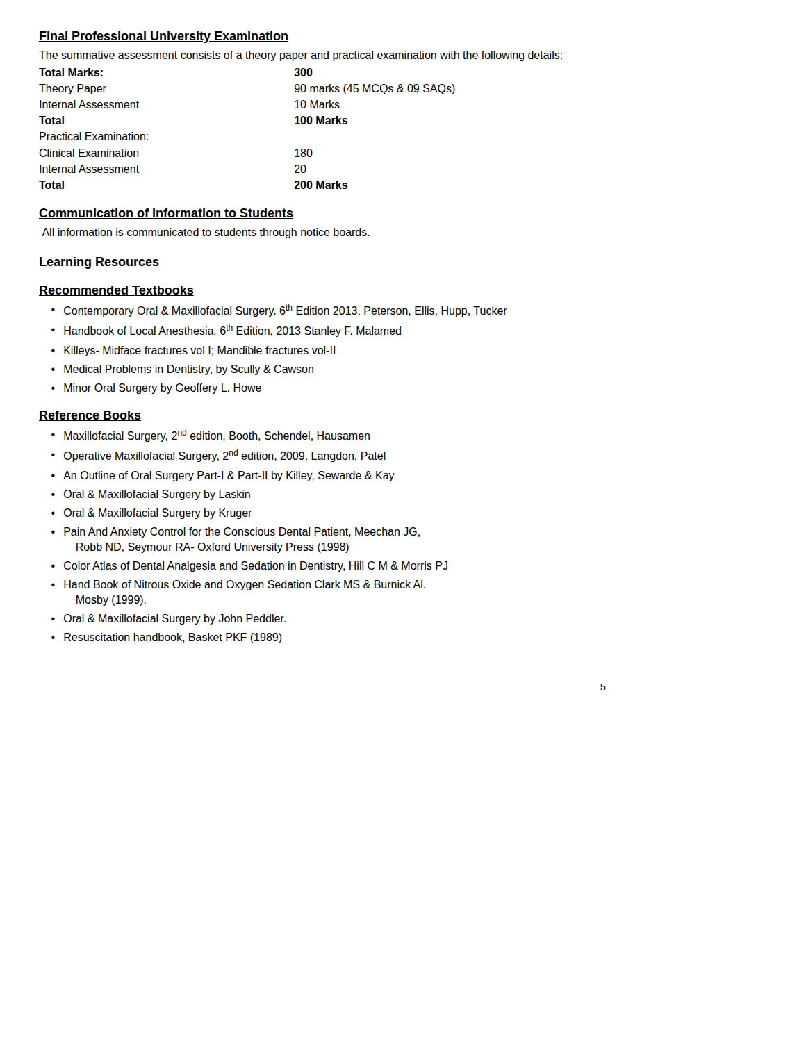Final Professional University Examination
The summative assessment consists of a theory paper and practical examination with the following details:
| Total Marks: | 300 |
| Theory Paper | 90 marks (45 MCQs & 09 SAQs) |
| Internal Assessment | 10 Marks |
| Total | 100 Marks |
| Practical Examination: | |
| Clinical Examination | 180 |
| Internal Assessment | 20 |
| Total | 200 Marks |
Communication of Information to Students
All information is communicated to students through notice boards.
Learning Resources
Recommended Textbooks
Contemporary Oral & Maxillofacial Surgery. 6th Edition 2013. Peterson, Ellis, Hupp, Tucker
Handbook of Local Anesthesia. 6th Edition, 2013 Stanley F. Malamed
Killeys- Midface fractures vol I; Mandible fractures vol-II
Medical Problems in Dentistry, by Scully & Cawson
Minor Oral Surgery by Geoffery L. Howe
Reference Books
Maxillofacial Surgery, 2nd edition, Booth, Schendel, Hausamen
Operative Maxillofacial Surgery, 2nd edition, 2009. Langdon, Patel
An Outline of Oral Surgery Part-I & Part-II by Killey, Sewarde & Kay
Oral & Maxillofacial Surgery by Laskin
Oral & Maxillofacial Surgery by Kruger
Pain And Anxiety Control for the Conscious Dental Patient, Meechan JG,
Robb ND, Seymour RA- Oxford University Press (1998)
Color Atlas of Dental Analgesia and Sedation in Dentistry, Hill C M & Morris PJ
Hand Book of Nitrous Oxide and Oxygen Sedation Clark MS & Burnick Al.
Mosby (1999).
Oral & Maxillofacial Surgery by John Peddler.
Resuscitation handbook, Basket PKF (1989)
5